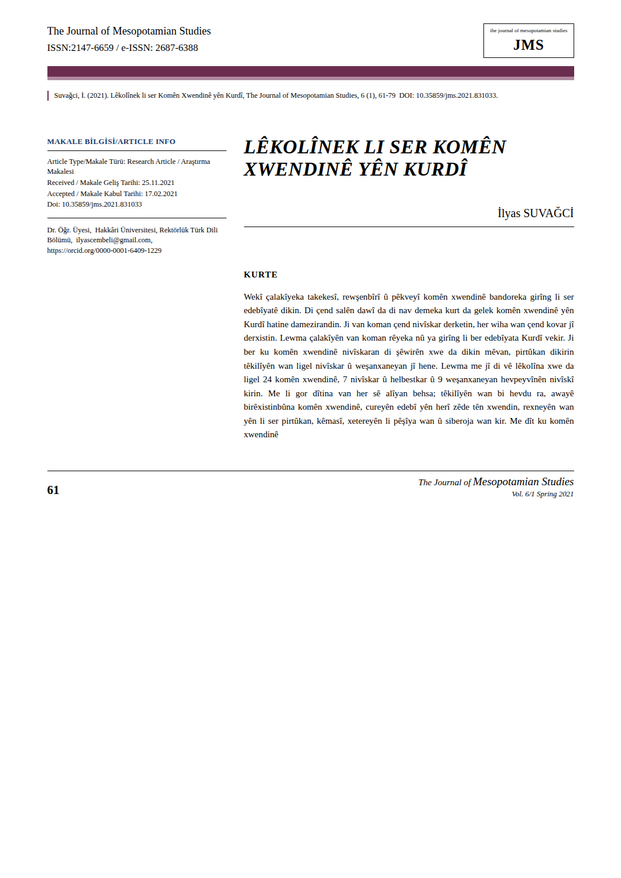The Journal of Mesopotamian Studies
ISSN:2147-6659 / e-ISSN: 2687-6388
the journal of mesopotamian studies JMS
Suvağci, İ. (2021). Lêkolînek li ser Komên Xwendinê yên Kurdî, The Journal of Mesopotamian Studies, 6 (1), 61-79 DOI: 10.35859/jms.2021.831033.
MAKALE BİLGİSİ/ARTICLE INFO
Article Type/Makale Türü: Research Article / Araştırma Makalesi
Received / Makale Geliş Tarihi: 25.11.2021
Accepted / Makale Kabul Tarihi: 17.02.2021
Doi: 10.35859/jms.2021.831033
Dr. Öğr. Üyesi, Hakkâri Üniversitesi, Rektörlük Türk Dili Bölümü, ilyascembeli@gmail.com,
https://orcid.org/0000-0001-6409-1229
LÊKOLÎNEK LI SER KOMÊN XWENDINÊ YÊN KURDÎ
İlyas SUVAĞCİ
KURTE
Wekî çalakîyeka takekesî, rewşenbîrî û pêkveyî komên xwendinê bandoreka girîng li ser edebîyatê dikin. Di çend salên dawî da di nav demeka kurt da gelek komên xwendinê yên Kurdî hatine damezirandin. Ji van koman çend nivîskar derketin, her wiha wan çend kovar jî derxistin. Lewma çalakîyên van koman rêyeka nû ya girîng li ber edebîyata Kurdî vekir. Ji ber ku komên xwendinê nivîskaran di şêwirên xwe da dikin mêvan, pirtûkan dikirin têkilîyên wan ligel nivîskar û weşanxaneyan jî hene. Lewma me jî di vê lêkolîna xwe da ligel 24 komên xwendinê, 7 nivîskar û helbestkar û 9 weşanxaneyan hevpeyvînên nivîskî kirin. Me li gor dîtina van her sê alîyan behsa; têkilîyên wan bi hevdu ra, awayê birêxistinbûna komên xwendinê, cureyên edebî yên herî zêde tên xwendin, rexneyên wan yên li ser pirtûkan, kêmasî, xetereyên li pêşîya wan û siberoja wan kir. Me dît ku komên xwendinê
61
The Journal of Mesopotamian Studies
Vol. 6/1 Spring 2021